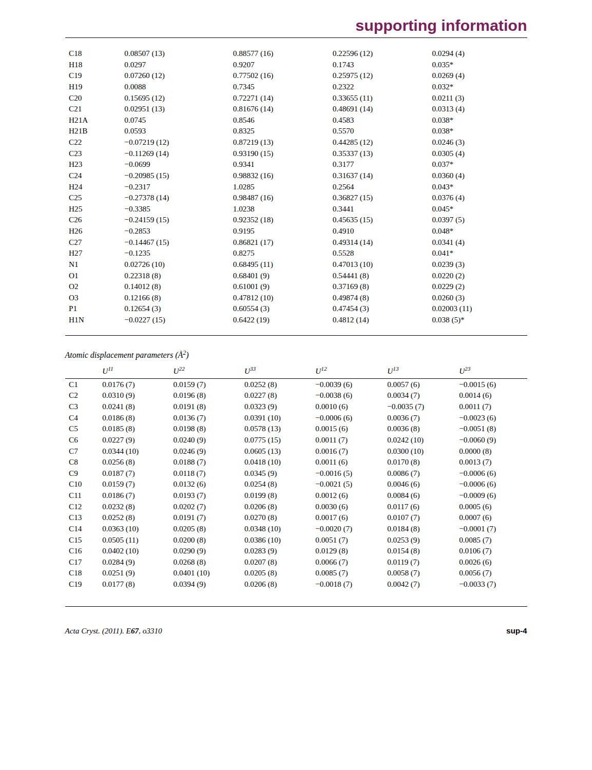supporting information
| C18 | 0.08507 (13) | 0.88577 (16) | 0.22596 (12) | 0.0294 (4) |
| H18 | 0.0297 | 0.9207 | 0.1743 | 0.035* |
| C19 | 0.07260 (12) | 0.77502 (16) | 0.25975 (12) | 0.0269 (4) |
| H19 | 0.0088 | 0.7345 | 0.2322 | 0.032* |
| C20 | 0.15695 (12) | 0.72271 (14) | 0.33655 (11) | 0.0211 (3) |
| C21 | 0.02951 (13) | 0.81676 (14) | 0.48691 (14) | 0.0313 (4) |
| H21A | 0.0745 | 0.8546 | 0.4583 | 0.038* |
| H21B | 0.0593 | 0.8325 | 0.5570 | 0.038* |
| C22 | −0.07219 (12) | 0.87219 (13) | 0.44285 (12) | 0.0246 (3) |
| C23 | −0.11269 (14) | 0.93190 (15) | 0.35337 (13) | 0.0305 (4) |
| H23 | −0.0699 | 0.9341 | 0.3177 | 0.037* |
| C24 | −0.20985 (15) | 0.98832 (16) | 0.31637 (14) | 0.0360 (4) |
| H24 | −0.2317 | 1.0285 | 0.2564 | 0.043* |
| C25 | −0.27378 (14) | 0.98487 (16) | 0.36827 (15) | 0.0376 (4) |
| H25 | −0.3385 | 1.0238 | 0.3441 | 0.045* |
| C26 | −0.24159 (15) | 0.92352 (18) | 0.45635 (15) | 0.0397 (5) |
| H26 | −0.2853 | 0.9195 | 0.4910 | 0.048* |
| C27 | −0.14467 (15) | 0.86821 (17) | 0.49314 (14) | 0.0341 (4) |
| H27 | −0.1235 | 0.8275 | 0.5528 | 0.041* |
| N1 | 0.02726 (10) | 0.68495 (11) | 0.47013 (10) | 0.0239 (3) |
| O1 | 0.22318 (8) | 0.68401 (9) | 0.54441 (8) | 0.0220 (2) |
| O2 | 0.14012 (8) | 0.61001 (9) | 0.37169 (8) | 0.0229 (2) |
| O3 | 0.12166 (8) | 0.47812 (10) | 0.49874 (8) | 0.0260 (3) |
| P1 | 0.12654 (3) | 0.60554 (3) | 0.47454 (3) | 0.02003 (11) |
| H1N | −0.0227 (15) | 0.6422 (19) | 0.4812 (14) | 0.038 (5)* |
Atomic displacement parameters (Å2)
| | U 11 | U 22 | U 33 | U 12 | U 13 | U 23 |
| --- | --- | --- | --- | --- | --- | --- |
| C1 | 0.0176 (7) | 0.0159 (7) | 0.0252 (8) | −0.0039 (6) | 0.0057 (6) | −0.0015 (6) |
| C2 | 0.0310 (9) | 0.0196 (8) | 0.0227 (8) | −0.0038 (6) | 0.0034 (7) | 0.0014 (6) |
| C3 | 0.0241 (8) | 0.0191 (8) | 0.0323 (9) | 0.0010 (6) | −0.0035 (7) | 0.0011 (7) |
| C4 | 0.0186 (8) | 0.0136 (7) | 0.0391 (10) | −0.0006 (6) | 0.0036 (7) | −0.0023 (6) |
| C5 | 0.0185 (8) | 0.0198 (8) | 0.0578 (13) | 0.0015 (6) | 0.0036 (8) | −0.0051 (8) |
| C6 | 0.0227 (9) | 0.0240 (9) | 0.0775 (15) | 0.0011 (7) | 0.0242 (10) | −0.0060 (9) |
| C7 | 0.0344 (10) | 0.0246 (9) | 0.0605 (13) | 0.0016 (7) | 0.0300 (10) | 0.0000 (8) |
| C8 | 0.0256 (8) | 0.0188 (7) | 0.0418 (10) | 0.0011 (6) | 0.0170 (8) | 0.0013 (7) |
| C9 | 0.0187 (7) | 0.0118 (7) | 0.0345 (9) | −0.0016 (5) | 0.0086 (7) | −0.0006 (6) |
| C10 | 0.0159 (7) | 0.0132 (6) | 0.0254 (8) | −0.0021 (5) | 0.0046 (6) | −0.0006 (6) |
| C11 | 0.0186 (7) | 0.0193 (7) | 0.0199 (8) | 0.0012 (6) | 0.0084 (6) | −0.0009 (6) |
| C12 | 0.0232 (8) | 0.0202 (7) | 0.0206 (8) | 0.0030 (6) | 0.0117 (6) | 0.0005 (6) |
| C13 | 0.0252 (8) | 0.0191 (7) | 0.0270 (8) | 0.0017 (6) | 0.0107 (7) | 0.0007 (6) |
| C14 | 0.0363 (10) | 0.0205 (8) | 0.0348 (10) | −0.0020 (7) | 0.0184 (8) | −0.0001 (7) |
| C15 | 0.0505 (11) | 0.0200 (8) | 0.0386 (10) | 0.0051 (7) | 0.0253 (9) | 0.0085 (7) |
| C16 | 0.0402 (10) | 0.0290 (9) | 0.0283 (9) | 0.0129 (8) | 0.0154 (8) | 0.0106 (7) |
| C17 | 0.0284 (9) | 0.0268 (8) | 0.0207 (8) | 0.0066 (7) | 0.0119 (7) | 0.0026 (6) |
| C18 | 0.0251 (9) | 0.0401 (10) | 0.0205 (8) | 0.0085 (7) | 0.0058 (7) | 0.0056 (7) |
| C19 | 0.0177 (8) | 0.0394 (9) | 0.0206 (8) | −0.0018 (7) | 0.0042 (7) | −0.0033 (7) |
Acta Cryst. (2011). E67, o3310
sup-4